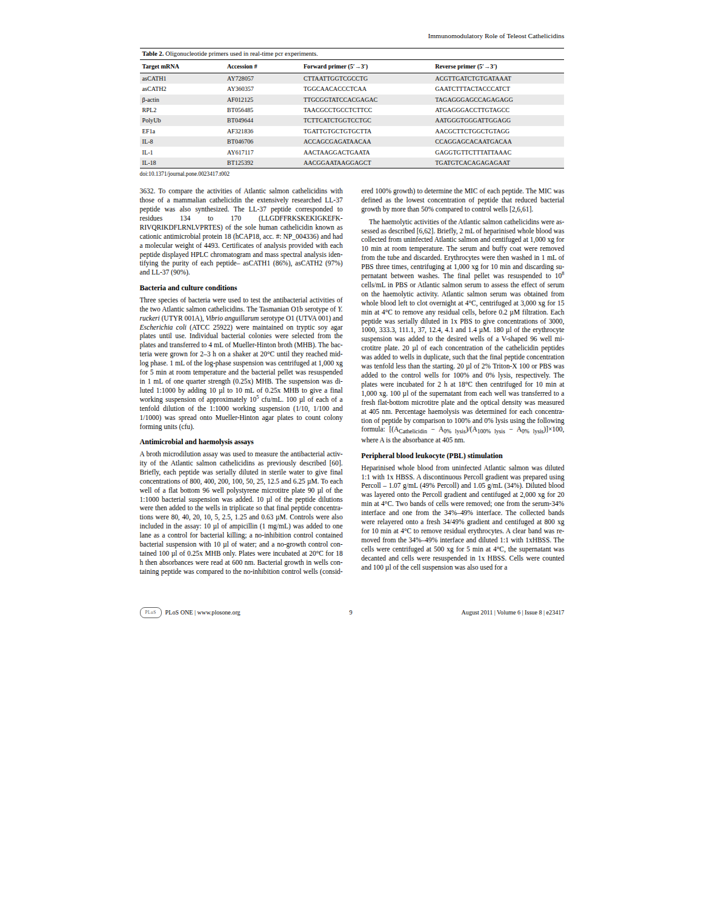Immunomodulatory Role of Teleost Cathelicidins
Table 2. Oligonucleotide primers used in real-time pcr experiments.
| Target mRNA | Accession # | Forward primer (5′→3′) | Reverse primer (5′→3′) |
| --- | --- | --- | --- |
| asCATH1 | AY728057 | CTTAATTGGTCGCCTG | ACGTTGATCTGTGATAAAT |
| asCATH2 | AY360357 | TGGCAACACCCTCAA | GAATCTTTACTACCCATCT |
| β-actin | AF012125 | TTGCGGTATCCACGAGAC | TAGAGGGAGCCAGAGAGG |
| RPL2 | BT056485 | TAACGCCTGCCTCTTCC | ATGAGGGACCTTGTAGCC |
| PolyUb | BT049644 | TCTTCATCTGGTCCTGC | AATGGGTGGGATTGGAGG |
| EF1a | AF321836 | TGATTGTGCTGTGCTTA | AACGCTTCTGGCTGTAGG |
| IL-8 | BT046706 | ACCAGCGAGATAACAA | CCAGGAGCACAATGACAA |
| IL-1 | AY617117 | AACTAAGGACTGAATA | GAGGTGTTCTTTATTAAAC |
| IL-18 | BT125392 | AACGGAATAAGGAGCT | TGATGTCACAGAGAGAAT |
doi:10.1371/journal.pone.0023417.t002
3632. To compare the activities of Atlantic salmon cathelicidins with those of a mammalian cathelicidin the extensively researched LL-37 peptide was also synthesized. The LL-37 peptide corresponded to residues 134 to 170 (LLGDFFRKSKEKIGKEFK-RIVQRIKDFLRNLVPRTES) of the sole human cathelicidin known as cationic antimicrobial protein 18 (hCAP18, acc. #: NP_004336) and had a molecular weight of 4493. Certificates of analysis provided with each peptide displayed HPLC chromatogram and mass spectral analysis identifying the purity of each peptide– asCATH1 (86%), asCATH2 (97%) and LL-37 (90%).
Bacteria and culture conditions
Three species of bacteria were used to test the antibacterial activities of the two Atlantic salmon cathelicidins. The Tasmanian O1b serotype of Y. ruckeri (UTYR 001A), Vibrio anguillarum serotype O1 (UTVA 001) and Escherichia coli (ATCC 25922) were maintained on tryptic soy agar plates until use. Individual bacterial colonies were selected from the plates and transferred to 4 mL of Mueller-Hinton broth (MHB). The bacteria were grown for 2–3 h on a shaker at 20°C until they reached mid-log phase. 1 mL of the log-phase suspension was centrifuged at 1,000 xg for 5 min at room temperature and the bacterial pellet was resuspended in 1 mL of one quarter strength (0.25x) MHB. The suspension was diluted 1:1000 by adding 10 µl to 10 mL of 0.25x MHB to give a final working suspension of approximately 105 cfu/mL. 100 µl of each of a tenfold dilution of the 1:1000 working suspension (1/10, 1/100 and 1/1000) was spread onto Mueller-Hinton agar plates to count colony forming units (cfu).
Antimicrobial and haemolysis assays
A broth microdilution assay was used to measure the antibacterial activity of the Atlantic salmon cathelicidins as previously described [60]. Briefly, each peptide was serially diluted in sterile water to give final concentrations of 800, 400, 200, 100, 50, 25, 12.5 and 6.25 µM. To each well of a flat bottom 96 well polystyrene microtitre plate 90 µl of the 1:1000 bacterial suspension was added. 10 µl of the peptide dilutions were then added to the wells in triplicate so that final peptide concentrations were 80, 40, 20, 10, 5, 2.5, 1.25 and 0.63 µM. Controls were also included in the assay: 10 µl of ampicillin (1 mg/mL) was added to one lane as a control for bacterial killing; a no-inhibition control contained bacterial suspension with 10 µl of water; and a no-growth control contained 100 µl of 0.25x MHB only. Plates were incubated at 20°C for 18 h then absorbances were read at 600 nm. Bacterial growth in wells containing peptide was compared to the no-inhibition control wells (considered 100% growth) to determine the MIC of each peptide. The MIC was defined as the lowest concentration of peptide that reduced bacterial growth by more than 50% compared to control wells [2,6,61].
The haemolytic activities of the Atlantic salmon cathelicidins were assessed as described [6,62]. Briefly, 2 mL of heparinised whole blood was collected from uninfected Atlantic salmon and centifuged at 1,000 xg for 10 min at room temperature. The serum and buffy coat were removed from the tube and discarded. Erythrocytes were then washed in 1 mL of PBS three times, centrifuging at 1,000 xg for 10 min and discarding supernatant between washes. The final pellet was resuspended to 108 cells/mL in PBS or Atlantic salmon serum to assess the effect of serum on the haemolytic activity. Atlantic salmon serum was obtained from whole blood left to clot overnight at 4°C, centrifuged at 3,000 xg for 15 min at 4°C to remove any residual cells, before 0.2 µM filtration. Each peptide was serially diluted in 1x PBS to give concentrations of 3000, 1000, 333.3, 111.1, 37, 12.4, 4.1 and 1.4 µM. 180 µl of the erythrocyte suspension was added to the desired wells of a V-shaped 96 well microtitre plate. 20 µl of each concentration of the cathelicidin peptides was added to wells in duplicate, such that the final peptide concentration was tenfold less than the starting. 20 µl of 2% Triton-X 100 or PBS was added to the control wells for 100% and 0% lysis, respectively. The plates were incubated for 2 h at 18°C then centrifuged for 10 min at 1,000 xg. 100 µl of the supernatant from each well was transferred to a fresh flat-bottom microtitre plate and the optical density was measured at 405 nm. Percentage haemolysis was determined for each concentration of peptide by comparison to 100% and 0% lysis using the following formula: [(ACathelicidin − A0% lysis)/(A100% lysis − A0% lysis)]×100, where A is the absorbance at 405 nm.
Peripheral blood leukocyte (PBL) stimulation
Heparinised whole blood from uninfected Atlantic salmon was diluted 1:1 with 1x HBSS. A discontinuous Percoll gradient was prepared using Percoll – 1.07 g/mL (49% Percoll) and 1.05 g/mL (34%). Diluted blood was layered onto the Percoll gradient and centifuged at 2,000 xg for 20 min at 4°C. Two bands of cells were removed; one from the serum-34% interface and one from the 34%–49% interface. The collected bands were relayered onto a fresh 34/49% gradient and centifuged at 800 xg for 10 min at 4°C to remove residual erythrocytes. A clear band was removed from the 34%–49% interface and diluted 1:1 with 1xHBSS. The cells were centrifuged at 500 xg for 5 min at 4°C, the supernatant was decanted and cells were resuspended in 1x HBSS. Cells were counted and 100 µl of the cell suspension was also used for a
PLoS PLoS ONE | www.plosone.org
9
August 2011 | Volume 6 | Issue 8 | e23417